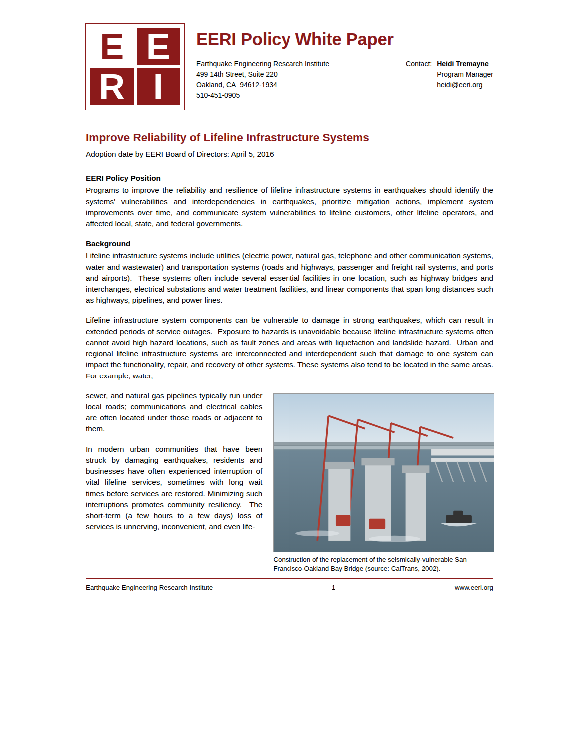E
E
R
I
EERI Policy White Paper
Earthquake Engineering Research Institute
499 14th Street, Suite 220
Oakland, CA 94612-1934
510-451-0905
Contact:
Heidi Tremayne
Program Manager
heidi@eeri.org
Improve Reliability of Lifeline Infrastructure Systems
Adoption date by EERI Board of Directors: April 5, 2016
EERI Policy Position
Programs to improve the reliability and resilience of lifeline infrastructure systems in earthquakes should identify the systems' vulnerabilities and interdependencies in earthquakes, prioritize mitigation actions, implement system improvements over time, and communicate system vulnerabilities to lifeline customers, other lifeline operators, and affected local, state, and federal governments.
Background
Lifeline infrastructure systems include utilities (electric power, natural gas, telephone and other communication systems, water and wastewater) and transportation systems (roads and highways, passenger and freight rail systems, and ports and airports). These systems often include several essential facilities in one location, such as highway bridges and interchanges, electrical substations and water treatment facilities, and linear components that span long distances such as highways, pipelines, and power lines.
Lifeline infrastructure system components can be vulnerable to damage in strong earthquakes, which can result in extended periods of service outages. Exposure to hazards is unavoidable because lifeline infrastructure systems often cannot avoid high hazard locations, such as fault zones and areas with liquefaction and landslide hazard. Urban and regional lifeline infrastructure systems are interconnected and interdependent such that damage to one system can impact the functionality, repair, and recovery of other systems. These systems also tend to be located in the same areas. For example, water,
Construction of the replacement of the seismically-vulnerable San Francisco-Oakland Bay Bridge (source: CalTrans, 2002).
sewer, and natural gas pipelines typically run under local roads; communications and electrical cables are often located under those roads or adjacent to them.
In modern urban communities that have been struck by damaging earthquakes, residents and businesses have often experienced interruption of vital lifeline services, sometimes with long wait times before services are restored. Minimizing such interruptions promotes community resiliency. The short-term (a few hours to a few days) loss of services is unnerving, inconvenient, and even life-
Earthquake Engineering Research Institute
1
www.eeri.org